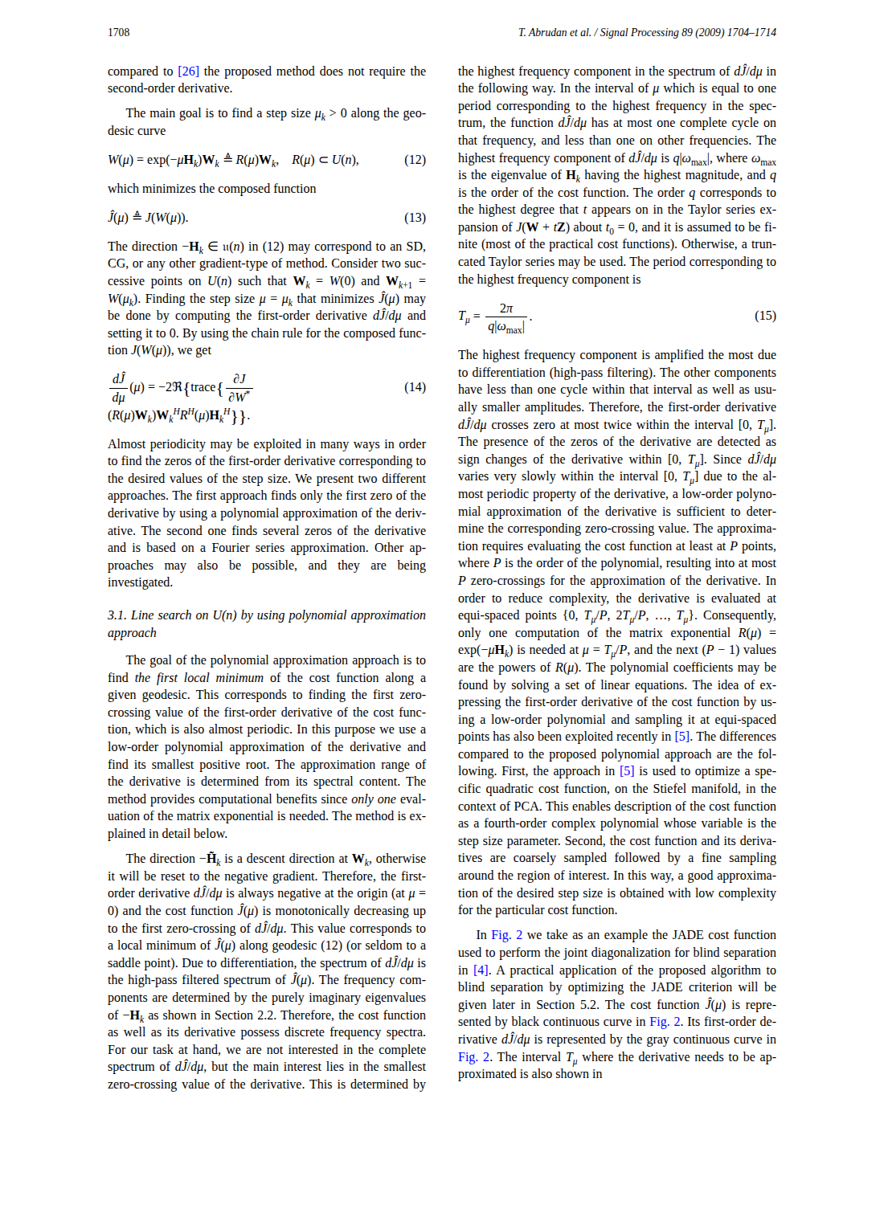1708 T. Abrudan et al. / Signal Processing 89 (2009) 1704–1714
compared to [26] the proposed method does not require the second-order derivative.
The main goal is to find a step size μk > 0 along the geodesic curve
W(μ) = exp(−μHk)Wk ≜ R(μ)Wk, R(μ) ⊂ U(n), (12)
which minimizes the composed function
Ĵ(μ) ≜ J(W(μ)). (13)
The direction −Hk ∈ 𝔲(n) in (12) may correspond to an SD, CG, or any other gradient-type of method. Consider two successive points on U(n) such that Wk = W(0) and Wk+1 = W(μk). Finding the step size μ = μk that minimizes Ĵ(μ) may be done by computing the first-order derivative dĴ/dμ and setting it to 0. By using the chain rule for the composed function J(W(μ)), we get
dĴ dμ(μ) = −2ℜ{trace{∂J∂W*(R(μ)Wk)WkHRH(μ)HkH}}. (14)
Almost periodicity may be exploited in many ways in order to find the zeros of the first-order derivative corresponding to the desired values of the step size. We present two different approaches. The first approach finds only the first zero of the derivative by using a polynomial approximation of the derivative. The second one finds several zeros of the derivative and is based on a Fourier series approximation. Other approaches may also be possible, and they are being investigated.
3.1. Line search on U(n) by using polynomial approximation approach
The goal of the polynomial approximation approach is to find the first local minimum of the cost function along a given geodesic. This corresponds to finding the first zero-crossing value of the first-order derivative of the cost function, which is also almost periodic. In this purpose we use a low-order polynomial approximation of the derivative and find its smallest positive root. The approximation range of the derivative is determined from its spectral content. The method provides computational benefits since only one evaluation of the matrix exponential is needed. The method is explained in detail below.
The direction −H̃k is a descent direction at Wk, otherwise it will be reset to the negative gradient. Therefore, the first-order derivative dĴ/dμ is always negative at the origin (at μ = 0) and the cost function Ĵ(μ) is monotonically decreasing up to the first zero-crossing of dĴ/dμ. This value corresponds to a local minimum of Ĵ(μ) along geodesic (12) (or seldom to a saddle point). Due to differentiation, the spectrum of dĴ/dμ is the high-pass filtered spectrum of Ĵ(μ). The frequency components are determined by the purely imaginary eigenvalues of −Hk as shown in Section 2.2. Therefore, the cost function as well as its derivative possess discrete frequency spectra. For our task at hand, we are not interested in the complete spectrum of dĴ/dμ, but the main interest lies in the smallest zero-crossing value of the derivative. This is determined by the highest frequency component in the spectrum of dĴ/dμ in the following way. In the interval of μ which is equal to one period corresponding to the highest frequency in the spectrum, the function dĴ/dμ has at most one complete cycle on that frequency, and less than one on other frequencies. The highest frequency component of dĴ/dμ is q|ωmax|, where ωmax is the eigenvalue of Hk having the highest magnitude, and q is the order of the cost function. The order q corresponds to the highest degree that t appears on in the Taylor series expansion of J(W + tZ) about t0 = 0, and it is assumed to be finite (most of the practical cost functions). Otherwise, a truncated Taylor series may be used. The period corresponding to the highest frequency component is
Tμ = 2π q|ωmax|. (15)
The highest frequency component is amplified the most due to differentiation (high-pass filtering). The other components have less than one cycle within that interval as well as usually smaller amplitudes. Therefore, the first-order derivative dĴ/dμ crosses zero at most twice within the interval [0, Tμ]. The presence of the zeros of the derivative are detected as sign changes of the derivative within [0, Tμ]. Since dĴ/dμ varies very slowly within the interval [0, Tμ] due to the almost periodic property of the derivative, a low-order polynomial approximation of the derivative is sufficient to determine the corresponding zero-crossing value. The approximation requires evaluating the cost function at least at P points, where P is the order of the polynomial, resulting into at most P zero-crossings for the approximation of the derivative. In order to reduce complexity, the derivative is evaluated at equi-spaced points {0, Tμ/P, 2Tμ/P, …, Tμ}. Consequently, only one computation of the matrix exponential R(μ) = exp(−μHk) is needed at μ = Tμ/P, and the next (P − 1) values are the powers of R(μ). The polynomial coefficients may be found by solving a set of linear equations. The idea of expressing the first-order derivative of the cost function by using a low-order polynomial and sampling it at equi-spaced points has also been exploited recently in [5]. The differences compared to the proposed polynomial approach are the following. First, the approach in [5] is used to optimize a specific quadratic cost function, on the Stiefel manifold, in the context of PCA. This enables description of the cost function as a fourth-order complex polynomial whose variable is the step size parameter. Second, the cost function and its derivatives are coarsely sampled followed by a fine sampling around the region of interest. In this way, a good approximation of the desired step size is obtained with low complexity for the particular cost function.
In Fig. 2 we take as an example the JADE cost function used to perform the joint diagonalization for blind separation in [4]. A practical application of the proposed algorithm to blind separation by optimizing the JADE criterion will be given later in Section 5.2. The cost function Ĵ(μ) is represented by black continuous curve in Fig. 2. Its first-order derivative dĴ/dμ is represented by the gray continuous curve in Fig. 2. The interval Tμ where the derivative needs to be approximated is also shown in